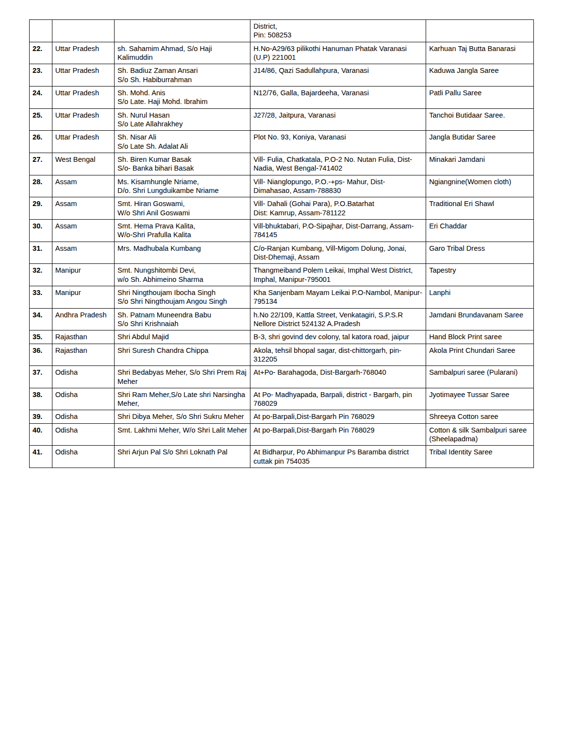| | | | District, Pin: 508253 | |
| 22. | Uttar Pradesh | sh. Sahamim Ahmad, S/o Haji Kalimuddin | H.No-A29/63 pilikothi Hanuman Phatak Varanasi (U.P) 221001 | Karhuan Taj Butta Banarasi |
| 23. | Uttar Pradesh | Sh. Badiuz Zaman Ansari S/o Sh. Habiburrahman | J14/86, Qazi Sadullahpura, Varanasi | Kaduwa Jangla Saree |
| 24. | Uttar Pradesh | Sh. Mohd. Anis S/o Late. Haji Mohd. Ibrahim | N12/76, Galla, Bajardeeha, Varanasi | Patli Pallu Saree |
| 25. | Uttar Pradesh | Sh. Nurul Hasan S/o Late Allahrakhey | J27/28, Jaitpura, Varanasi | Tanchoi Butidaar Saree. |
| 26. | Uttar Pradesh | Sh. Nisar Ali S/o Late Sh. Adalat Ali | Plot No. 93, Koniya, Varanasi | Jangla Butidar Saree |
| 27. | West Bengal | Sh. Biren Kumar Basak S/o- Banka bihari Basak | Vill- Fulia, Chatkatala, P.O-2 No. Nutan Fulia, Dist-Nadia, West Bengal-741402 | Minakari Jamdani |
| 28. | Assam | Ms. Kisamhungle Nriame, D/o. Shri Lungduikambe Nriame | Vill- Nianglopungo, P.O.-+ps- Mahur, Dist-Dimahasao, Assam-788830 | Ngiangnine(Women cloth) |
| 29. | Assam | Smt. Hiran Goswami, W/o Shri Anil Goswami | Vill- Dahali (Gohai Para), P.O.Batarhat Dist: Kamrup, Assam-781122 | Traditional Eri Shawl |
| 30. | Assam | Smt. Hema Prava Kalita, W/o-Shri Prafulla Kalita | Vill-bhuktabari, P.O-Sipajhar, Dist-Darrang, Assam-784145 | Eri Chaddar |
| 31. | Assam | Mrs. Madhubala Kumbang | C/o-Ranjan Kumbang, Vill-Migom Dolung, Jonai, Dist-Dhemaji, Assam | Garo Tribal Dress |
| 32. | Manipur | Smt. Nungshitombi Devi, w/o Sh. Abhimeino Sharma | Thangmeiband Polem Leikai, Imphal West District, Imphal, Manipur-795001 | Tapestry |
| 33. | Manipur | Shri Ningthoujam Ibocha Singh S/o Shri Ningthoujam Angou Singh | Kha Sanjenbam Mayam Leikai P.O-Nambol, Manipur-795134 | Lanphi |
| 34. | Andhra Pradesh | Sh. Patnam Muneendra Babu S/o Shri Krishnaiah | h.No 22/109, Kattla Street, Venkatagiri, S.P.S.R Nellore District 524132 A.Pradesh | Jamdani Brundavanam Saree |
| 35. | Rajasthan | Shri Abdul Majid | B-3, shri govind dev colony, tal katora road, jaipur | Hand Block Print saree |
| 36. | Rajasthan | Shri Suresh Chandra Chippa | Akola, tehsil bhopal sagar, dist-chittorgarh, pin-312205 | Akola Print Chundari Saree |
| 37. | Odisha | Shri Bedabyas Meher, S/o Shri Prem Raj Meher | At+Po- Barahagoda, Dist-Bargarh-768040 | Sambalpuri saree (Pularani) |
| 38. | Odisha | Shri Ram Meher,S/o Late shri Narsingha Meher, | At Po- Madhyapada, Barpali, district - Bargarh, pin 768029 | Jyotimayee Tussar Saree |
| 39. | Odisha | Shri Dibya Meher, S/o Shri Sukru Meher | At po-Barpali,Dist-Bargarh Pin 768029 | Shreeya Cotton saree |
| 40. | Odisha | Smt. Lakhmi Meher, W/o Shri Lalit Meher | At po-Barpali,Dist-Bargarh Pin 768029 | Cotton & silk Sambalpuri saree (Sheelapadma) |
| 41. | Odisha | Shri Arjun Pal S/o Shri Loknath Pal | At Bidharpur, Po Abhimanpur Ps Baramba district cuttak pin 754035 | Tribal Identity Saree |